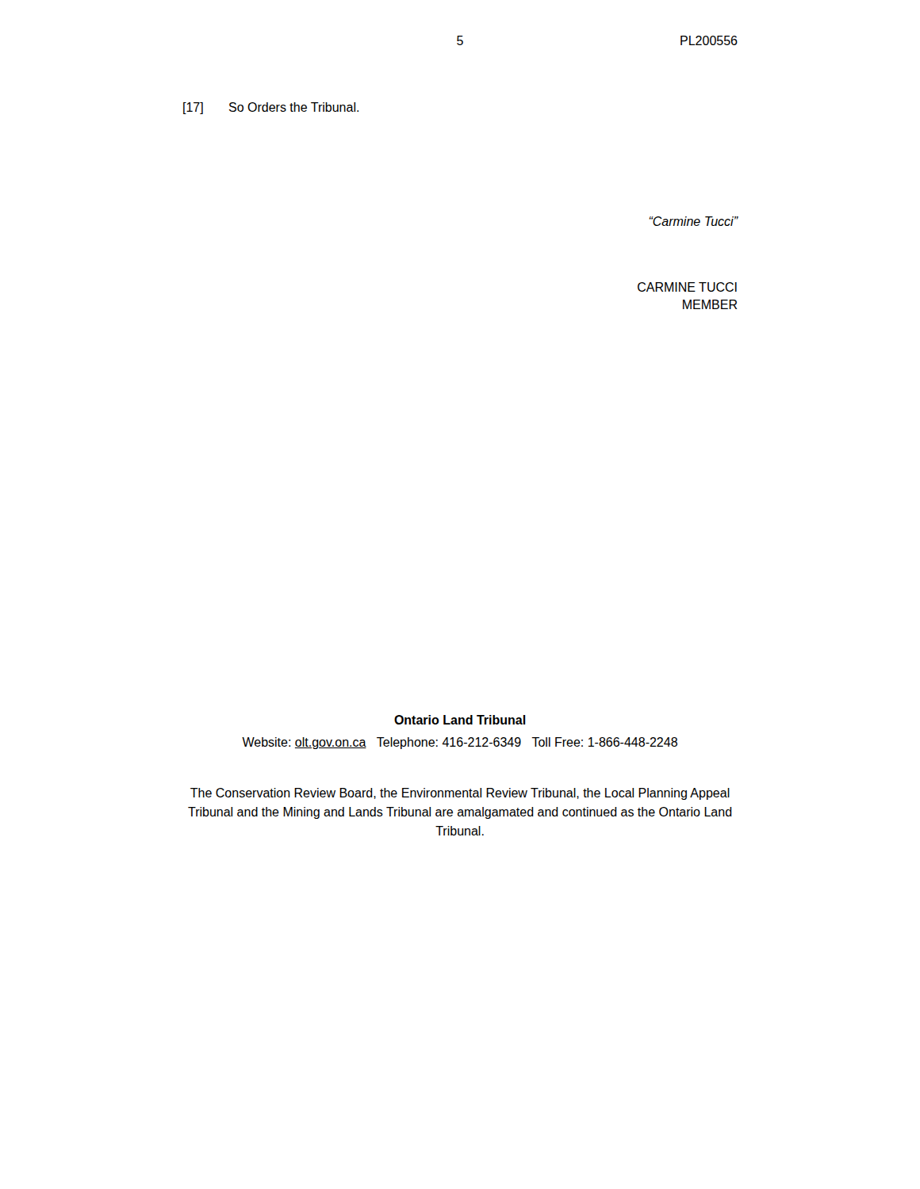5 PL200556
[17] So Orders the Tribunal.
“Carmine Tucci”
CARMINE TUCCI
MEMBER
Ontario Land Tribunal
Website: olt.gov.on.ca Telephone: 416-212-6349 Toll Free: 1-866-448-2248
The Conservation Review Board, the Environmental Review Tribunal, the Local Planning Appeal Tribunal and the Mining and Lands Tribunal are amalgamated and continued as the Ontario Land Tribunal.